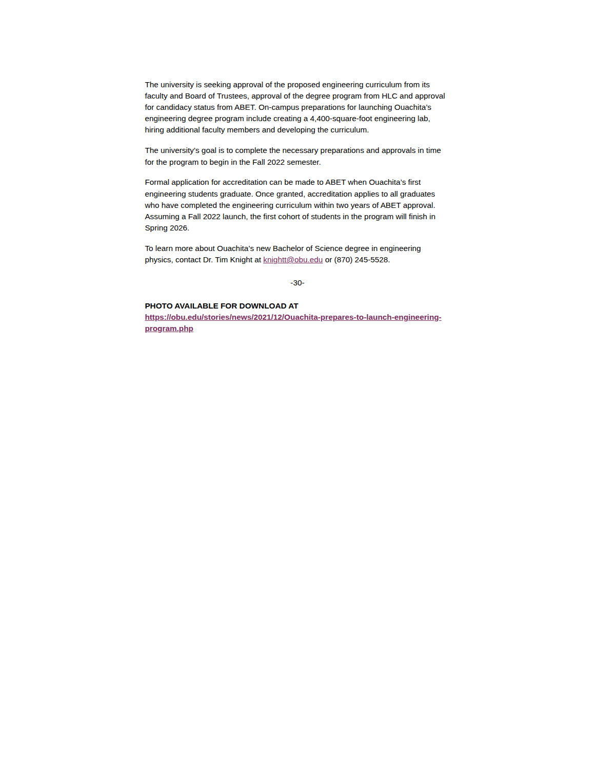The university is seeking approval of the proposed engineering curriculum from its faculty and Board of Trustees, approval of the degree program from HLC and approval for candidacy status from ABET. On-campus preparations for launching Ouachita’s engineering degree program include creating a 4,400-square-foot engineering lab, hiring additional faculty members and developing the curriculum.
The university’s goal is to complete the necessary preparations and approvals in time for the program to begin in the Fall 2022 semester.
Formal application for accreditation can be made to ABET when Ouachita’s first engineering students graduate. Once granted, accreditation applies to all graduates who have completed the engineering curriculum within two years of ABET approval. Assuming a Fall 2022 launch, the first cohort of students in the program will finish in Spring 2026.
To learn more about Ouachita’s new Bachelor of Science degree in engineering physics, contact Dr. Tim Knight at knightt@obu.edu or (870) 245-5528.
-30-
PHOTO AVAILABLE FOR DOWNLOAD AT https://obu.edu/stories/news/2021/12/Ouachita-prepares-to-launch-engineering-program.php